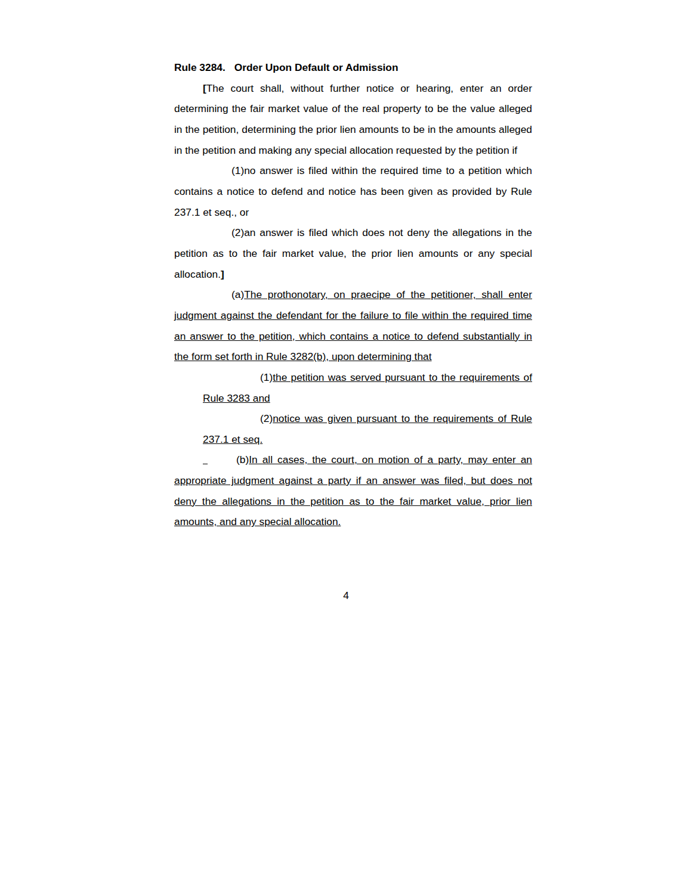Rule 3284. Order Upon Default or Admission
[The court shall, without further notice or hearing, enter an order determining the fair market value of the real property to be the value alleged in the petition, determining the prior lien amounts to be in the amounts alleged in the petition and making any special allocation requested by the petition if
(1) no answer is filed within the required time to a petition which contains a notice to defend and notice has been given as provided by Rule 237.1 et seq., or
(2) an answer is filed which does not deny the allegations in the petition as to the fair market value, the prior lien amounts or any special allocation.]
(a) The prothonotary, on praecipe of the petitioner, shall enter judgment against the defendant for the failure to file within the required time an answer to the petition, which contains a notice to defend substantially in the form set forth in Rule 3282(b), upon determining that
(1) the petition was served pursuant to the requirements of Rule 3283 and
(2) notice was given pursuant to the requirements of Rule 237.1 et seq.
(b) In all cases, the court, on motion of a party, may enter an appropriate judgment against a party if an answer was filed, but does not deny the allegations in the petition as to the fair market value, prior lien amounts, and any special allocation.
4